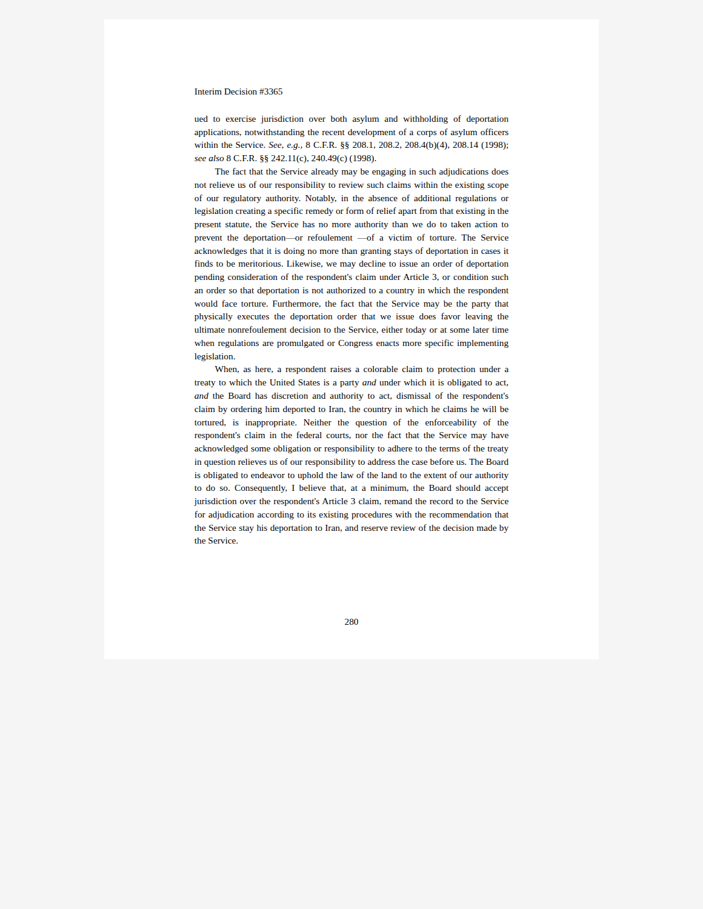Interim Decision #3365
ued to exercise jurisdiction over both asylum and withholding of deportation applications, notwithstanding the recent development of a corps of asylum officers within the Service. See, e.g., 8 C.F.R. §§ 208.1, 208.2, 208.4(b)(4), 208.14 (1998); see also 8 C.F.R. §§ 242.11(c), 240.49(c) (1998).
The fact that the Service already may be engaging in such adjudications does not relieve us of our responsibility to review such claims within the existing scope of our regulatory authority. Notably, in the absence of additional regulations or legislation creating a specific remedy or form of relief apart from that existing in the present statute, the Service has no more authority than we do to taken action to prevent the deportation—or refoulement —of a victim of torture. The Service acknowledges that it is doing no more than granting stays of deportation in cases it finds to be meritorious. Likewise, we may decline to issue an order of deportation pending consideration of the respondent's claim under Article 3, or condition such an order so that deportation is not authorized to a country in which the respondent would face torture. Furthermore, the fact that the Service may be the party that physically executes the deportation order that we issue does favor leaving the ultimate nonrefoulement decision to the Service, either today or at some later time when regulations are promulgated or Congress enacts more specific implementing legislation.
When, as here, a respondent raises a colorable claim to protection under a treaty to which the United States is a party and under which it is obligated to act, and the Board has discretion and authority to act, dismissal of the respondent's claim by ordering him deported to Iran, the country in which he claims he will be tortured, is inappropriate. Neither the question of the enforceability of the respondent's claim in the federal courts, nor the fact that the Service may have acknowledged some obligation or responsibility to adhere to the terms of the treaty in question relieves us of our responsibility to address the case before us. The Board is obligated to endeavor to uphold the law of the land to the extent of our authority to do so. Consequently, I believe that, at a minimum, the Board should accept jurisdiction over the respondent's Article 3 claim, remand the record to the Service for adjudication according to its existing procedures with the recommendation that the Service stay his deportation to Iran, and reserve review of the decision made by the Service.
280